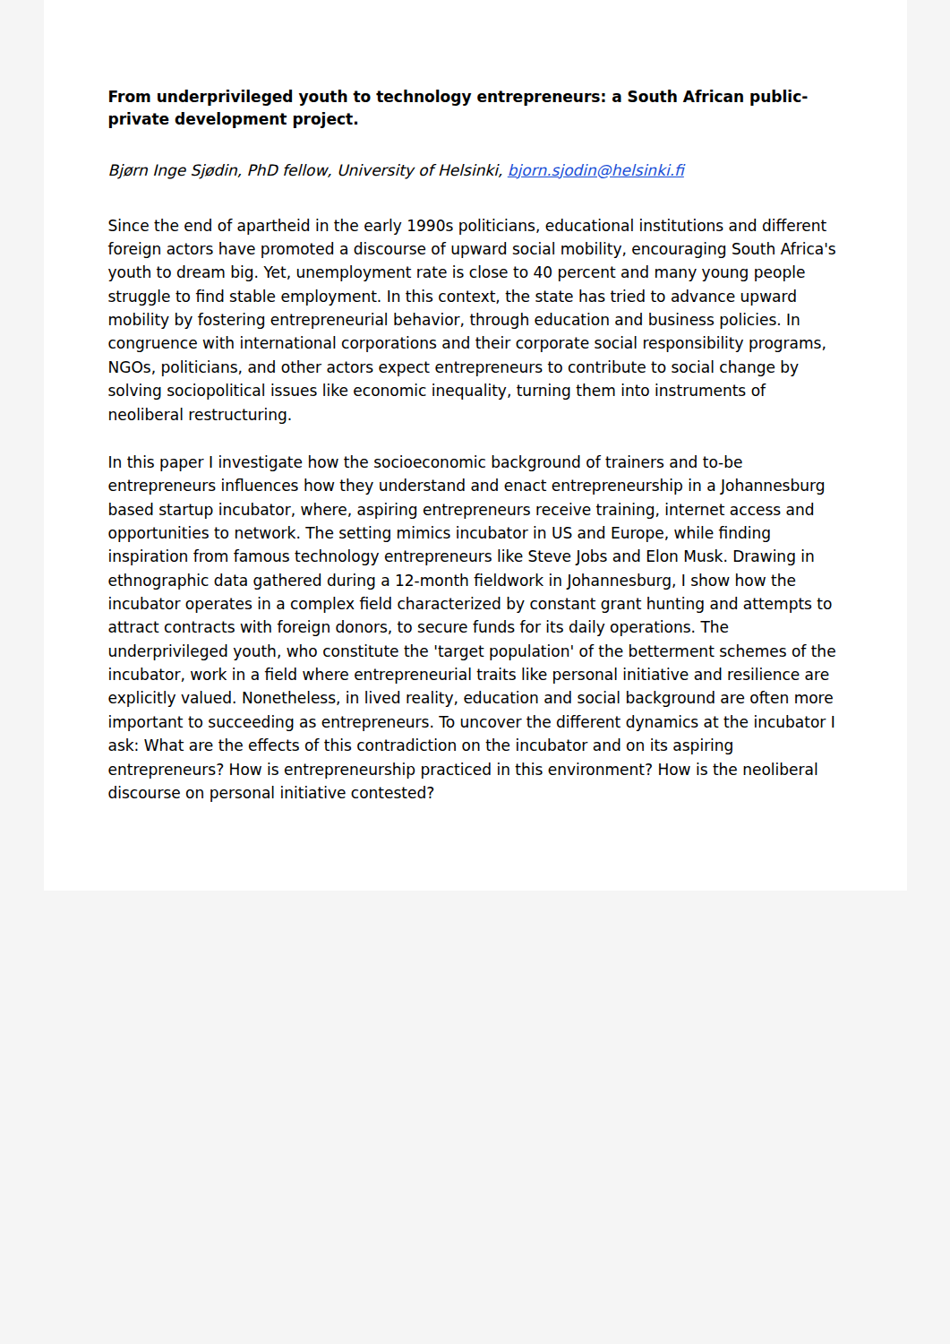From underprivileged youth to technology entrepreneurs: a South African public-private development project.
Bjørn Inge Sjødin, PhD fellow, University of Helsinki, bjorn.sjodin@helsinki.fi
Since the end of apartheid in the early 1990s politicians, educational institutions and different foreign actors have promoted a discourse of upward social mobility, encouraging South Africa's youth to dream big. Yet, unemployment rate is close to 40 percent and many young people struggle to find stable employment. In this context, the state has tried to advance upward mobility by fostering entrepreneurial behavior, through education and business policies. In congruence with international corporations and their corporate social responsibility programs, NGOs, politicians, and other actors expect entrepreneurs to contribute to social change by solving sociopolitical issues like economic inequality, turning them into instruments of neoliberal restructuring.
In this paper I investigate how the socioeconomic background of trainers and to-be entrepreneurs influences how they understand and enact entrepreneurship in a Johannesburg based startup incubator, where, aspiring entrepreneurs receive training, internet access and opportunities to network. The setting mimics incubator in US and Europe, while finding inspiration from famous technology entrepreneurs like Steve Jobs and Elon Musk. Drawing in ethnographic data gathered during a 12-month fieldwork in Johannesburg, I show how the incubator operates in a complex field characterized by constant grant hunting and attempts to attract contracts with foreign donors, to secure funds for its daily operations. The underprivileged youth, who constitute the 'target population' of the betterment schemes of the incubator, work in a field where entrepreneurial traits like personal initiative and resilience are explicitly valued. Nonetheless, in lived reality, education and social background are often more important to succeeding as entrepreneurs. To uncover the different dynamics at the incubator I ask: What are the effects of this contradiction on the incubator and on its aspiring entrepreneurs? How is entrepreneurship practiced in this environment? How is the neoliberal discourse on personal initiative contested?